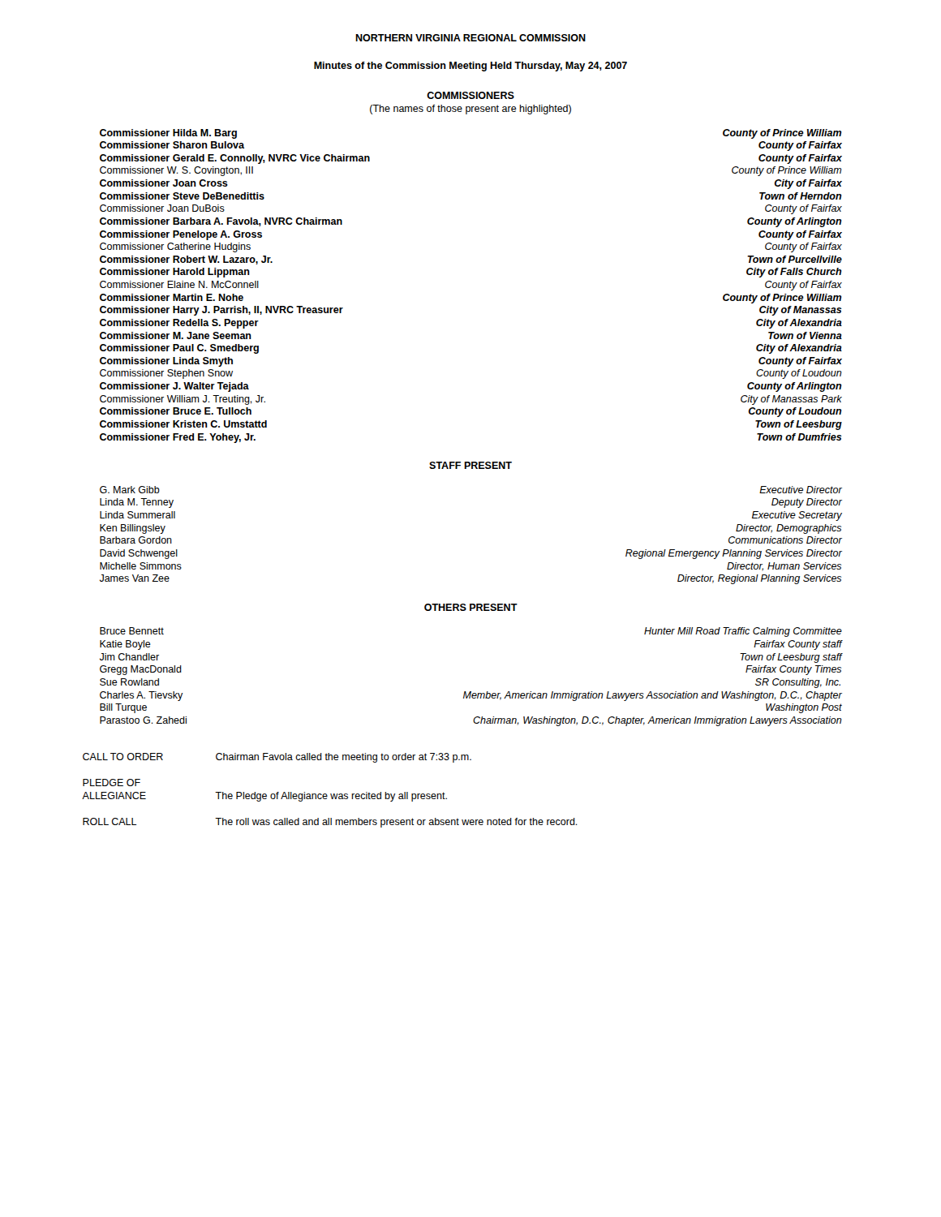NORTHERN VIRGINIA REGIONAL COMMISSION
Minutes of the Commission Meeting Held Thursday, May 24, 2007
COMMISSIONERS
(The names of those present are highlighted)
| Commissioner Hilda M. Barg | County of Prince William |
| Commissioner Sharon Bulova | County of Fairfax |
| Commissioner Gerald E. Connolly, NVRC Vice Chairman | County of Fairfax |
| Commissioner W. S. Covington, III | County of Prince William |
| Commissioner Joan Cross | City of Fairfax |
| Commissioner Steve DeBenedittis | Town of Herndon |
| Commissioner Joan DuBois | County of Fairfax |
| Commissioner Barbara A. Favola, NVRC Chairman | County of Arlington |
| Commissioner Penelope A. Gross | County of Fairfax |
| Commissioner Catherine Hudgins | County of Fairfax |
| Commissioner Robert W. Lazaro, Jr. | Town of Purcellville |
| Commissioner Harold Lippman | City of Falls Church |
| Commissioner Elaine N. McConnell | County of Fairfax |
| Commissioner Martin E. Nohe | County of Prince William |
| Commissioner Harry J. Parrish, II, NVRC Treasurer | City of Manassas |
| Commissioner Redella S. Pepper | City of Alexandria |
| Commissioner M. Jane Seeman | Town of Vienna |
| Commissioner Paul C. Smedberg | City of Alexandria |
| Commissioner Linda Smyth | County of Fairfax |
| Commissioner Stephen Snow | County of Loudoun |
| Commissioner J. Walter Tejada | County of Arlington |
| Commissioner William J. Treuting, Jr. | City of Manassas Park |
| Commissioner Bruce E. Tulloch | County of Loudoun |
| Commissioner Kristen C. Umstattd | Town of Leesburg |
| Commissioner Fred E. Yohey, Jr. | Town of Dumfries |
STAFF PRESENT
| G. Mark Gibb | Executive Director |
| Linda M. Tenney | Deputy Director |
| Linda Summerall | Executive Secretary |
| Ken Billingsley | Director, Demographics |
| Barbara Gordon | Communications Director |
| David Schwengel | Regional Emergency Planning Services Director |
| Michelle Simmons | Director, Human Services |
| James Van Zee | Director, Regional Planning Services |
OTHERS PRESENT
| Bruce Bennett | Hunter Mill Road Traffic Calming Committee |
| Katie Boyle | Fairfax County staff |
| Jim Chandler | Town of Leesburg staff |
| Gregg MacDonald | Fairfax County Times |
| Sue Rowland | SR Consulting, Inc. |
| Charles A. Tievsky | Member, American Immigration Lawyers Association and Washington, D.C., Chapter |
| Bill Turque | Washington Post |
| Parastoo G. Zahedi | Chairman, Washington, D.C., Chapter, American Immigration Lawyers Association |
| CALL TO ORDER | Chairman Favola called the meeting to order at 7:33 p.m. |
| PLEDGE OF ALLEGIANCE | The Pledge of Allegiance was recited by all present. |
| ROLL CALL | The roll was called and all members present or absent were noted for the record. |